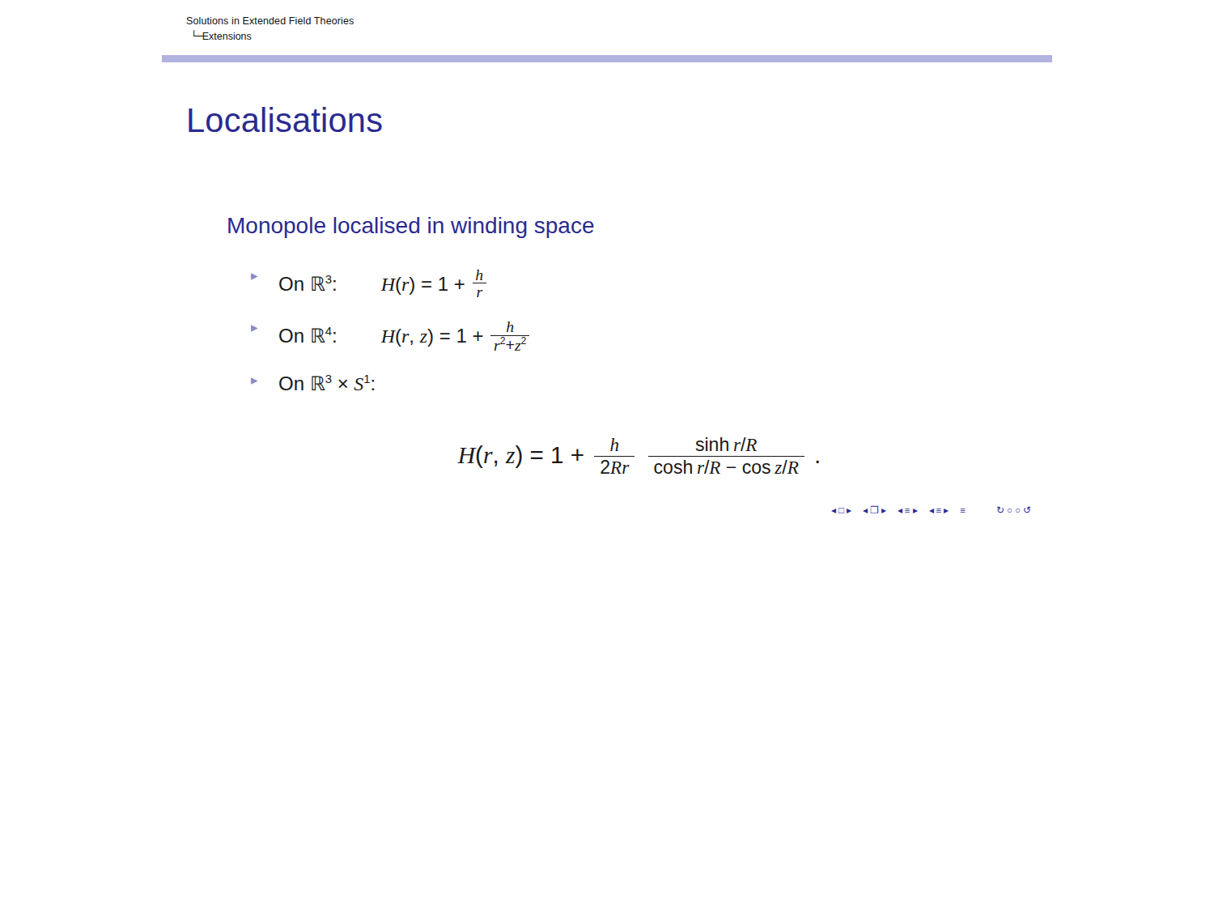Solutions in Extended Field Theories └─Extensions
Localisations
Monopole localised in winding space
On ℝ3: H(r) = 1 + hr
On ℝ4: H(r, z) = 1 + hr2+z2
On ℝ3 × S1:
H(r, z) = 1 + h 2Rr sinh r/R cosh r/R − cos z/R .
◂□▸ ◂❐▸ ◂≡▸ ◂≡▸ ≡ ↻○○↺